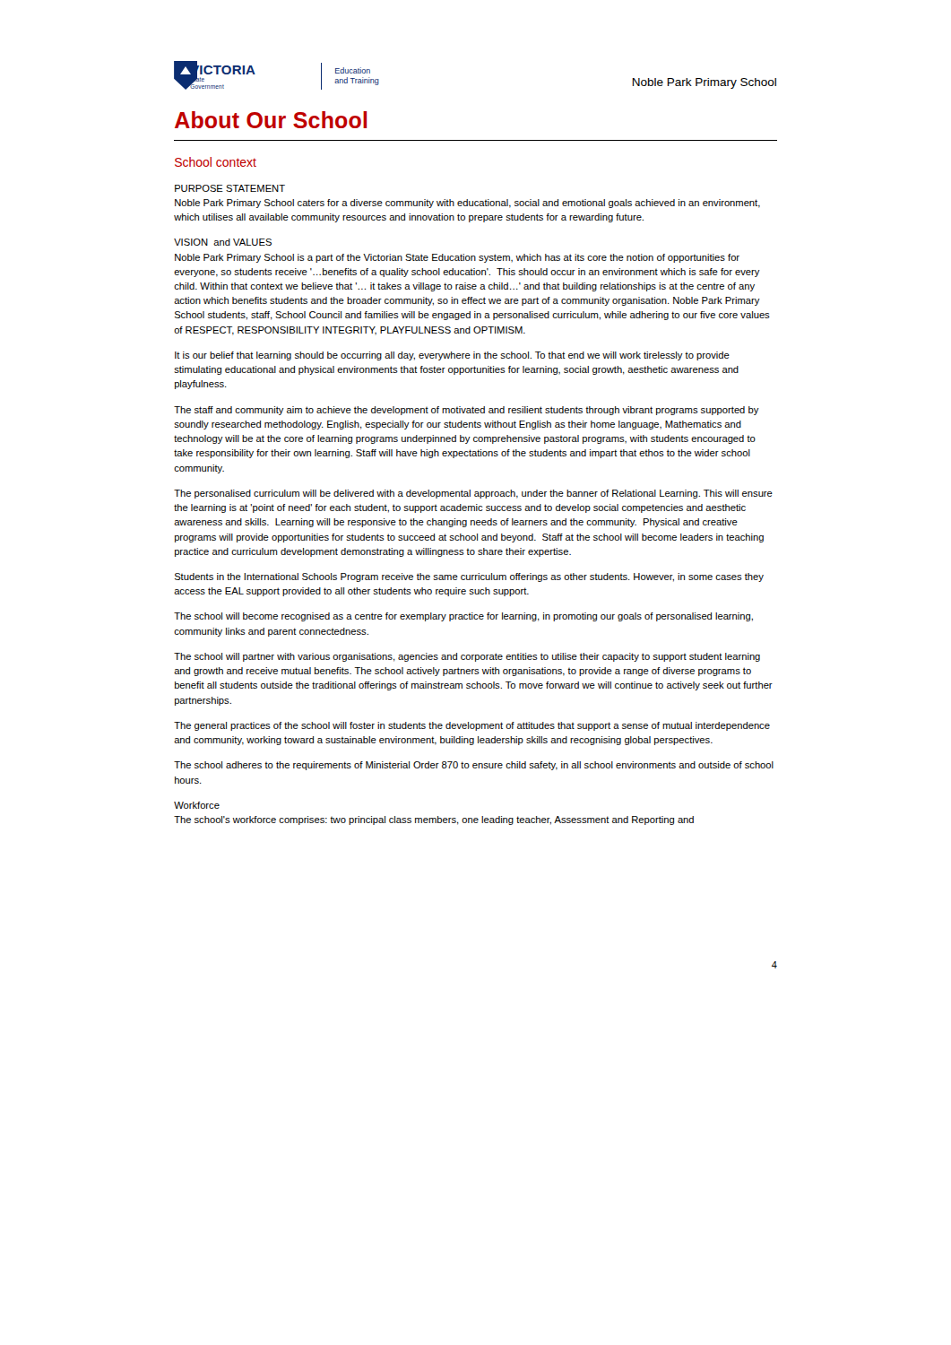VICTORIA
State
Government
Education
and Training
Noble Park Primary School
About Our School
School context
PURPOSE STATEMENT
Noble Park Primary School caters for a diverse community with educational, social and emotional goals achieved in an environment, which utilises all available community resources and innovation to prepare students for a rewarding future.
VISION and VALUES
Noble Park Primary School is a part of the Victorian State Education system, which has at its core the notion of opportunities for everyone, so students receive '…benefits of a quality school education'. This should occur in an environment which is safe for every child. Within that context we believe that '… it takes a village to raise a child…' and that building relationships is at the centre of any action which benefits students and the broader community, so in effect we are part of a community organisation. Noble Park Primary School students, staff, School Council and families will be engaged in a personalised curriculum, while adhering to our five core values of RESPECT, RESPONSIBILITY INTEGRITY, PLAYFULNESS and OPTIMISM.
It is our belief that learning should be occurring all day, everywhere in the school. To that end we will work tirelessly to provide stimulating educational and physical environments that foster opportunities for learning, social growth, aesthetic awareness and playfulness.
The staff and community aim to achieve the development of motivated and resilient students through vibrant programs supported by soundly researched methodology. English, especially for our students without English as their home language, Mathematics and technology will be at the core of learning programs underpinned by comprehensive pastoral programs, with students encouraged to take responsibility for their own learning. Staff will have high expectations of the students and impart that ethos to the wider school community.
The personalised curriculum will be delivered with a developmental approach, under the banner of Relational Learning. This will ensure the learning is at 'point of need' for each student, to support academic success and to develop social competencies and aesthetic awareness and skills. Learning will be responsive to the changing needs of learners and the community. Physical and creative programs will provide opportunities for students to succeed at school and beyond. Staff at the school will become leaders in teaching practice and curriculum development demonstrating a willingness to share their expertise.
Students in the International Schools Program receive the same curriculum offerings as other students. However, in some cases they access the EAL support provided to all other students who require such support.
The school will become recognised as a centre for exemplary practice for learning, in promoting our goals of personalised learning, community links and parent connectedness.
The school will partner with various organisations, agencies and corporate entities to utilise their capacity to support student learning and growth and receive mutual benefits. The school actively partners with organisations, to provide a range of diverse programs to benefit all students outside the traditional offerings of mainstream schools. To move forward we will continue to actively seek out further partnerships.
The general practices of the school will foster in students the development of attitudes that support a sense of mutual interdependence and community, working toward a sustainable environment, building leadership skills and recognising global perspectives.
The school adheres to the requirements of Ministerial Order 870 to ensure child safety, in all school environments and outside of school hours.
Workforce
The school's workforce comprises: two principal class members, one leading teacher, Assessment and Reporting and
4